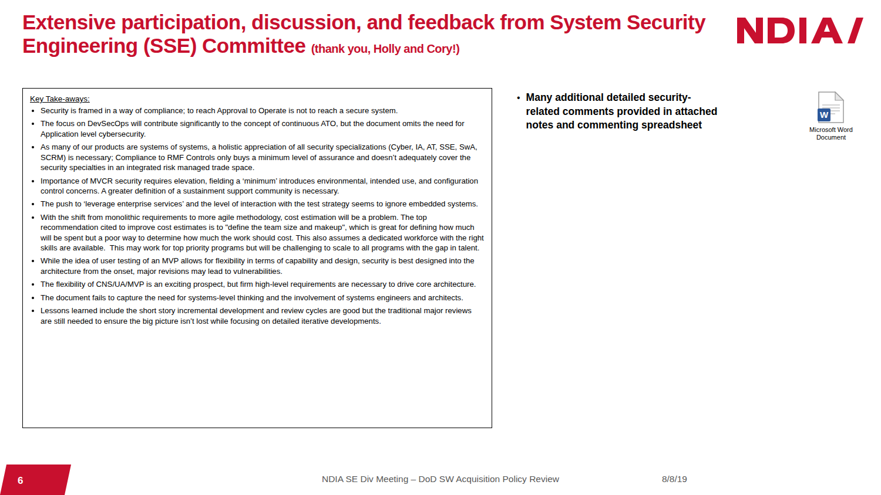Extensive participation, discussion, and feedback from System Security Engineering (SSE) Committee (thank you, Holly and Cory!)
Key Take-aways:
Security is framed in a way of compliance; to reach Approval to Operate is not to reach a secure system.
The focus on DevSecOps will contribute significantly to the concept of continuous ATO, but the document omits the need for Application level cybersecurity.
As many of our products are systems of systems, a holistic appreciation of all security specializations (Cyber, IA, AT, SSE, SwA, SCRM) is necessary; Compliance to RMF Controls only buys a minimum level of assurance and doesn’t adequately cover the security specialties in an integrated risk managed trade space.
Importance of MVCR security requires elevation, fielding a ‘minimum’ introduces environmental, intended use, and configuration control concerns. A greater definition of a sustainment support community is necessary.
The push to ‘leverage enterprise services’ and the level of interaction with the test strategy seems to ignore embedded systems.
With the shift from monolithic requirements to more agile methodology, cost estimation will be a problem. The top recommendation cited to improve cost estimates is to "define the team size and makeup", which is great for defining how much will be spent but a poor way to determine how much the work should cost. This also assumes a dedicated workforce with the right skills are available. This may work for top priority programs but will be challenging to scale to all programs with the gap in talent.
While the idea of user testing of an MVP allows for flexibility in terms of capability and design, security is best designed into the architecture from the onset, major revisions may lead to vulnerabilities.
The flexibility of CNS/UA/MVP is an exciting prospect, but firm high-level requirements are necessary to drive core architecture.
The document fails to capture the need for systems-level thinking and the involvement of systems engineers and architects.
Lessons learned include the short story incremental development and review cycles are good but the traditional major reviews are still needed to ensure the big picture isn’t lost while focusing on detailed iterative developments.
•
Many additional detailed security-related comments provided in attached notes and commenting spreadsheet
W
Microsoft Word
Document
6
NDIA SE Div Meeting – DoD SW Acquisition Policy Review
8/8/19